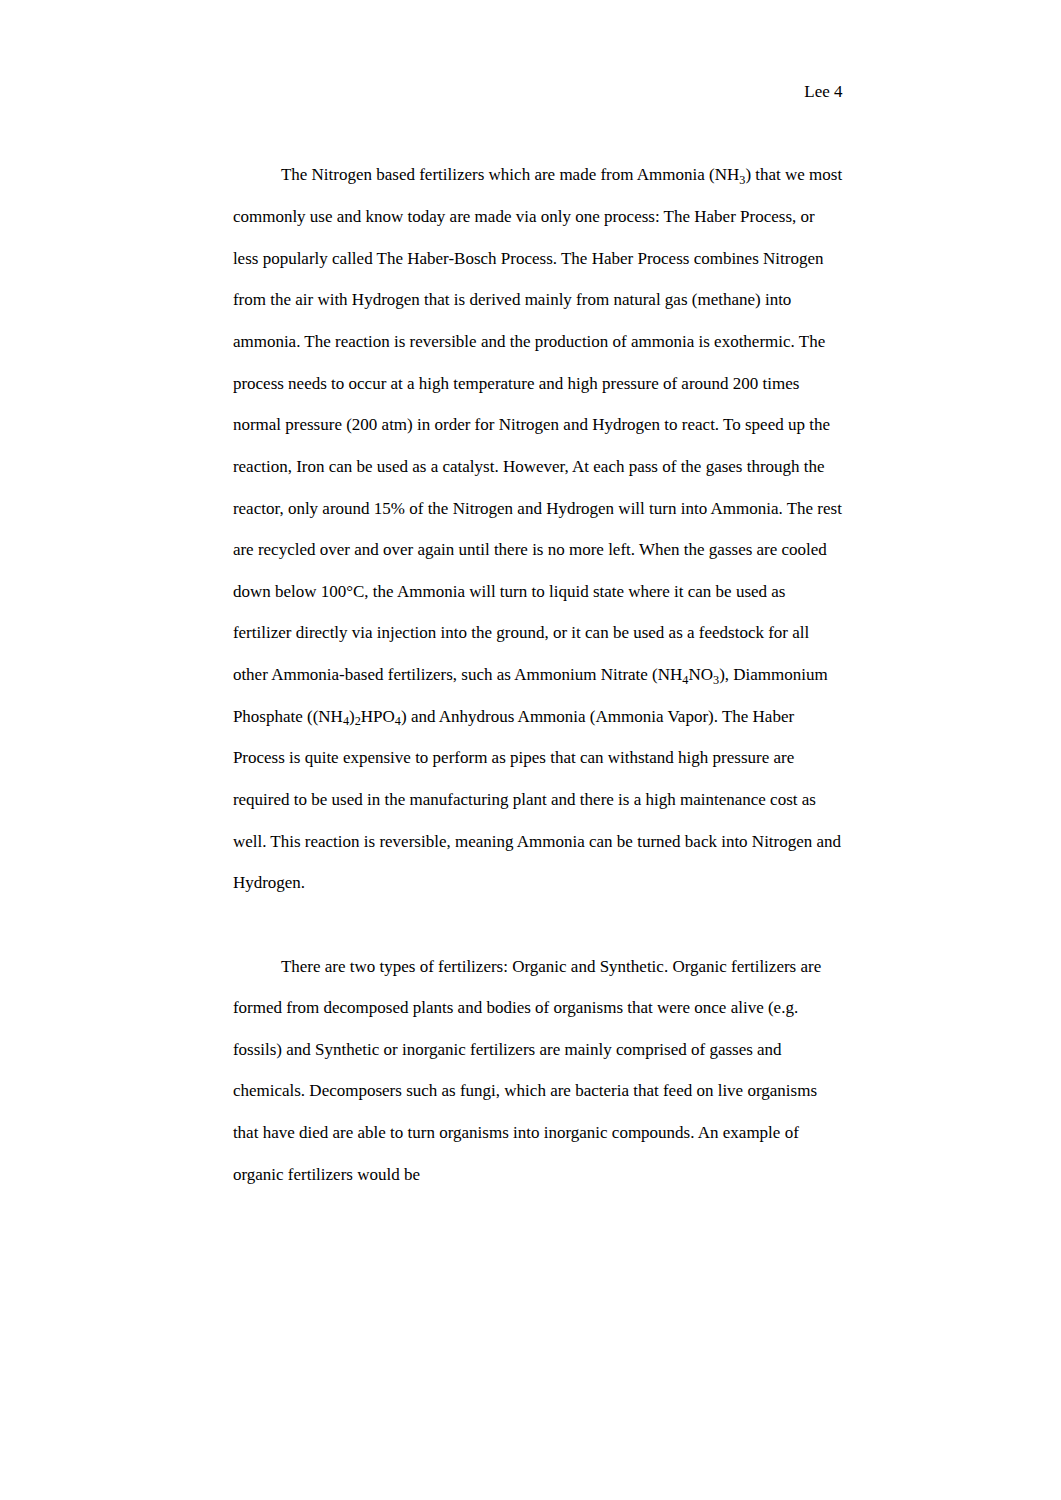Lee 4
The Nitrogen based fertilizers which are made from Ammonia (NH3) that we most commonly use and know today are made via only one process: The Haber Process, or less popularly called The Haber-Bosch Process. The Haber Process combines Nitrogen from the air with Hydrogen that is derived mainly from natural gas (methane) into ammonia. The reaction is reversible and the production of ammonia is exothermic. The process needs to occur at a high temperature and high pressure of around 200 times normal pressure (200 atm) in order for Nitrogen and Hydrogen to react. To speed up the reaction, Iron can be used as a catalyst. However, At each pass of the gases through the reactor, only around 15% of the Nitrogen and Hydrogen will turn into Ammonia. The rest are recycled over and over again until there is no more left. When the gasses are cooled down below 100°C, the Ammonia will turn to liquid state where it can be used as fertilizer directly via injection into the ground, or it can be used as a feedstock for all other Ammonia-based fertilizers, such as Ammonium Nitrate (NH4NO3), Diammonium Phosphate ((NH4)2HPO4) and Anhydrous Ammonia (Ammonia Vapor). The Haber Process is quite expensive to perform as pipes that can withstand high pressure are required to be used in the manufacturing plant and there is a high maintenance cost as well. This reaction is reversible, meaning Ammonia can be turned back into Nitrogen and Hydrogen.
There are two types of fertilizers: Organic and Synthetic. Organic fertilizers are formed from decomposed plants and bodies of organisms that were once alive (e.g. fossils) and Synthetic or inorganic fertilizers are mainly comprised of gasses and chemicals. Decomposers such as fungi, which are bacteria that feed on live organisms that have died are able to turn organisms into inorganic compounds. An example of organic fertilizers would be